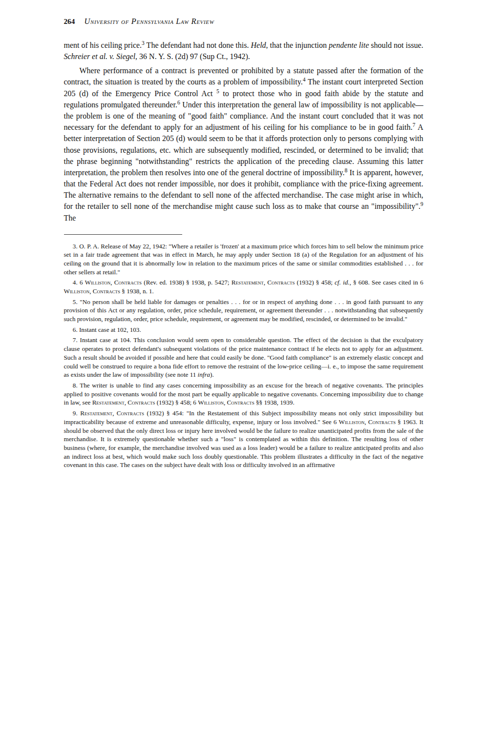264 University of Pennsylvania Law Review
ment of his ceiling price.3 The defendant had not done this. Held, that the injunction pendente lite should not issue. Schreier et al. v. Siegel, 36 N. Y. S. (2d) 97 (Sup Ct., 1942).
Where performance of a contract is prevented or prohibited by a statute passed after the formation of the contract, the situation is treated by the courts as a problem of impossibility.4 The instant court interpreted Section 205 (d) of the Emergency Price Control Act 5 to protect those who in good faith abide by the statute and regulations promulgated thereunder.6 Under this interpretation the general law of impossibility is not applicable—the problem is one of the meaning of "good faith" compliance. And the instant court concluded that it was not necessary for the defendant to apply for an adjustment of his ceiling for his compliance to be in good faith.7 A better interpretation of Section 205 (d) would seem to be that it affords protection only to persons complying with those provisions, regulations, etc. which are subsequently modified, rescinded, or determined to be invalid; that the phrase beginning "notwithstanding" restricts the application of the preceding clause. Assuming this latter interpretation, the problem then resolves into one of the general doctrine of impossibility.8 It is apparent, however, that the Federal Act does not render impossible, nor does it prohibit, compliance with the price-fixing agreement. The alternative remains to the defendant to sell none of the affected merchandise. The case might arise in which, for the retailer to sell none of the merchandise might cause such loss as to make that course an "impossibility".9 The
3. O. P. A. Release of May 22, 1942: "Where a retailer is 'frozen' at a maximum price which forces him to sell below the minimum price set in a fair trade agreement that was in effect in March, he may apply under Section 18 (a) of the Regulation for an adjustment of his ceiling on the ground that it is abnormally low in relation to the maximum prices of the same or similar commodities established . . . for other sellers at retail."
4. 6 Williston, Contracts (Rev. ed. 1938) § 1938, p. 5427; Restatement, Contracts (1932) § 458; cf. id., § 608. See cases cited in 6 Williston, Contracts § 1938, n. 1.
5. "No person shall be held liable for damages or penalties . . . for or in respect of anything done . . . in good faith pursuant to any provision of this Act or any regulation, order, price schedule, requirement, or agreement thereunder . . . notwithstanding that subsequently such provision, regulation, order, price schedule, requirement, or agreement may be modified, rescinded, or determined to be invalid."
6. Instant case at 102, 103.
7. Instant case at 104. This conclusion would seem open to considerable question. The effect of the decision is that the exculpatory clause operates to protect defendant's subsequent violations of the price maintenance contract if he elects not to apply for an adjustment. Such a result should be avoided if possible and here that could easily be done. "Good faith compliance" is an extremely elastic concept and could well be construed to require a bona fide effort to remove the restraint of the low-price ceiling—i. e., to impose the same requirement as exists under the law of impossibility (see note 11 infra).
8. The writer is unable to find any cases concerning impossibility as an excuse for the breach of negative covenants. The principles applied to positive covenants would for the most part be equally applicable to negative covenants. Concerning impossibility due to change in law, see Restatement, Contracts (1932) § 458; 6 Williston, Contracts §§ 1938, 1939.
9. Restatement, Contracts (1932) § 454: "In the Restatement of this Subject impossibility means not only strict impossibility but impracticability because of extreme and unreasonable difficulty, expense, injury or loss involved." See 6 Williston, Contracts § 1963. It should be observed that the only direct loss or injury here involved would be the failure to realize unanticipated profits from the sale of the merchandise. It is extremely questionable whether such a "loss" is contemplated as within this definition. The resulting loss of other business (where, for example, the merchandise involved was used as a loss leader) would be a failure to realize anticipated profits and also an indirect loss at best, which would make such loss doubly questionable. This problem illustrates a difficulty in the fact of the negative covenant in this case. The cases on the subject have dealt with loss or difficulty involved in an affirmative